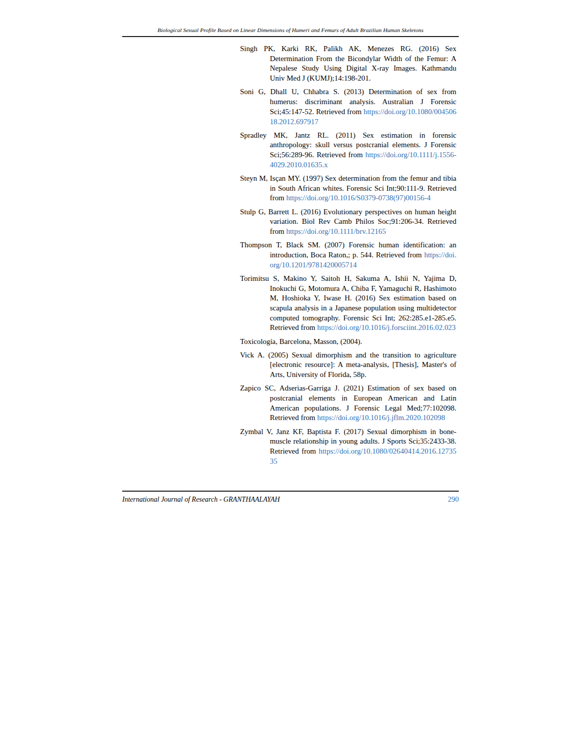Biological Sexual Profile Based on Linear Dimensions of Humeri and Femurs of Adult Brazilian Human Skeletons
Singh PK, Karki RK, Palikh AK, Menezes RG. (2016) Sex Determination From the Bicondylar Width of the Femur: A Nepalese Study Using Digital X-ray Images. Kathmandu Univ Med J (KUMJ);14:198-201.
Soni G, Dhall U, Chhabra S. (2013) Determination of sex from humerus: discriminant analysis. Australian J Forensic Sci;45:147-52. Retrieved from https://doi.org/10.1080/00450618.2012.697917
Spradley MK, Jantz RL. (2011) Sex estimation in forensic anthropology: skull versus postcranial elements. J Forensic Sci;56:289-96. Retrieved from https://doi.org/10.1111/j.1556-4029.2010.01635.x
Steyn M, Isçan MY. (1997) Sex determination from the femur and tibia in South African whites. Forensic Sci Int;90:111-9. Retrieved from https://doi.org/10.1016/S0379-0738(97)00156-4
Stulp G, Barrett L. (2016) Evolutionary perspectives on human height variation. Biol Rev Camb Philos Soc;91:206-34. Retrieved from https://doi.org/10.1111/brv.12165
Thompson T, Black SM. (2007) Forensic human identification: an introduction, Boca Raton,; p. 544. Retrieved from https://doi.org/10.1201/9781420005714
Torimitsu S, Makino Y, Saitoh H, Sakuma A, Ishii N, Yajima D, Inokuchi G, Motomura A, Chiba F, Yamaguchi R, Hashimoto M, Hoshioka Y, Iwase H. (2016) Sex estimation based on scapula analysis in a Japanese population using multidetector computed tomography. Forensic Sci Int; 262:285.e1-285.e5. Retrieved from https://doi.org/10.1016/j.forsciint.2016.02.023
Toxicología, Barcelona, Masson, (2004).
Vick A. (2005) Sexual dimorphism and the transition to agriculture [electronic resource]: A meta-analysis, [Thesis], Master's of Arts, University of Florida, 58p.
Zapico SC, Adserias-Garriga J. (2021) Estimation of sex based on postcranial elements in European American and Latin American populations. J Forensic Legal Med;77:102098. Retrieved from https://doi.org/10.1016/j.jflm.2020.102098
Zymbal V, Janz KF, Baptista F. (2017) Sexual dimorphism in bone-muscle relationship in young adults. J Sports Sci;35:2433-38. Retrieved from https://doi.org/10.1080/02640414.2016.1273535
International Journal of Research - GRANTHAALAYAH 290